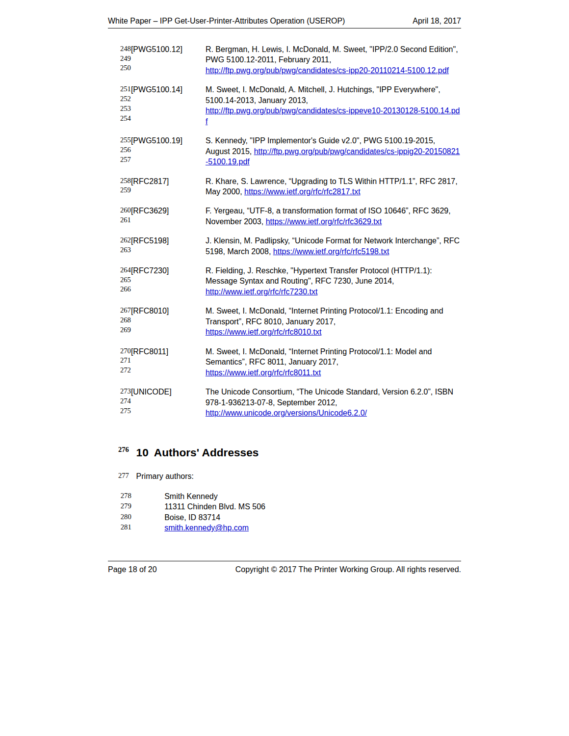White Paper – IPP Get-User-Printer-Attributes Operation (USEROP) April 18, 2017
| 248 249 250 | [PWG5100.12] | R. Bergman, H. Lewis, I. McDonald, M. Sweet, "IPP/2.0 Second Edition", PWG 5100.12-2011, February 2011, http://ftp.pwg.org/pub/pwg/candidates/cs-ipp20-20110214-5100.12.pdf |
| 251 252 253 254 | [PWG5100.14] | M. Sweet, I. McDonald, A. Mitchell, J. Hutchings, "IPP Everywhere", 5100.14-2013, January 2013, http://ftp.pwg.org/pub/pwg/candidates/cs-ippeve10-20130128-5100.14.pdf |
| 255 256 257 | [PWG5100.19] | S. Kennedy, "IPP Implementor's Guide v2.0", PWG 5100.19-2015, August 2015, http://ftp.pwg.org/pub/pwg/candidates/cs-ippig20-20150821-5100.19.pdf |
| 258 259 | [RFC2817] | R. Khare, S. Lawrence, “Upgrading to TLS Within HTTP/1.1”, RFC 2817, May 2000, https://www.ietf.org/rfc/rfc2817.txt |
| 260 261 | [RFC3629] | F. Yergeau, “UTF-8, a transformation format of ISO 10646”, RFC 3629, November 2003, https://www.ietf.org/rfc/rfc3629.txt |
| 262 263 | [RFC5198] | J. Klensin, M. Padlipsky, “Unicode Format for Network Interchange”, RFC 5198, March 2008, https://www.ietf.org/rfc/rfc5198.txt |
| 264 265 266 | [RFC7230] | R. Fielding, J. Reschke, "Hypertext Transfer Protocol (HTTP/1.1): Message Syntax and Routing", RFC 7230, June 2014, http://www.ietf.org/rfc/rfc7230.txt |
| 267 268 269 | [RFC8010] | M. Sweet, I. McDonald, “Internet Printing Protocol/1.1: Encoding and Transport”, RFC 8010, January 2017, https://www.ietf.org/rfc/rfc8010.txt |
| 270 271 272 | [RFC8011] | M. Sweet, I. McDonald, “Internet Printing Protocol/1.1: Model and Semantics”, RFC 8011, January 2017, https://www.ietf.org/rfc/rfc8011.txt |
| 273 274 275 | [UNICODE] | The Unicode Consortium, “The Unicode Standard, Version 6.2.0”, ISBN 978-1-936213-07-8, September 2012, http://www.unicode.org/versions/Unicode6.2.0/ |
27610 Authors' Addresses
277 Primary authors:
278 Smith Kennedy
27911311 Chinden Blvd. MS 506
280 Boise, ID 83714
281 smith.kennedy@hp.com
Page 18 of 20 Copyright © 2017 The Printer Working Group. All rights reserved.